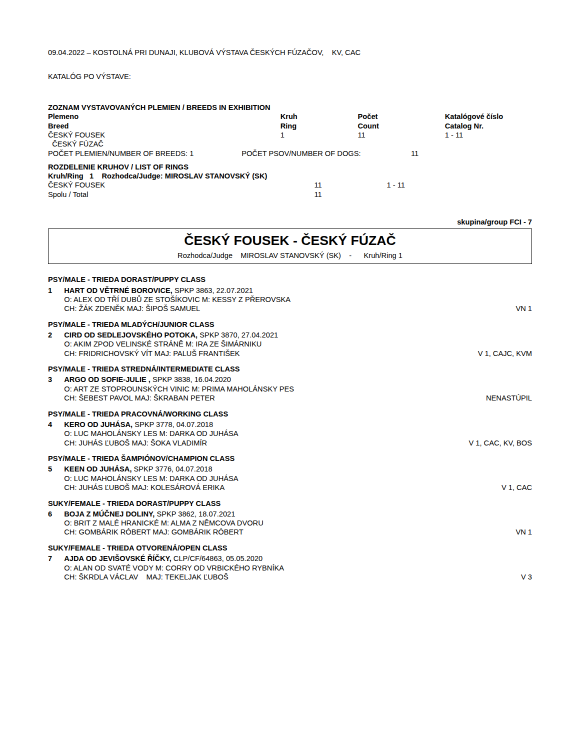09.04.2022 – KOSTOLNÁ PRI DUNAJI, KLUBOVÁ VÝSTAVA ČESKÝCH FÚZAČOV, KV, CAC
KATALÓG PO VÝSTAVE:
ZOZNAM VYSTAVOVANÝCH PLEMIEN / BREEDS IN EXHIBITION
| Plemeno | Kruh | Počet | Katalógové číslo |
| Breed | Ring | Count | Catalog Nr. |
| ČESKÝ FOUSEK | 1 | 11 | 1 - 11 |
| ČESKÝ FÚZAČ | | | |
| POČET PLEMIEN/NUMBER OF BREEDS: 1 | POČET PSOV/NUMBER OF DOGS: | 11 |
ROZDELENIE KRUHOV / LIST OF RINGS
Kruh/Ring 1 Rozhodca/Judge: MIROSLAV STANOVSKÝ (SK)
| ČESKÝ FOUSEK | 11 | 1 - 11 |
| Spolu / Total | 11 | |
skupina/group FCI - 7
ČESKÝ FOUSEK - ČESKÝ FÚZAČ
Rozhodca/Judge MIROSLAV STANOVSKÝ (SK) - Kruh/Ring 1
PSY/MALE - TRIEDA DORAST/PUPPY CLASS
1
HART OD VĚTRNÉ BOROVICE, SPKP 3863, 22.07.2021
O: ALEX OD TŘÍ DUBŮ ZE STOŠÍKOVIC M: KESSY Z PŘEROVSKA
CH: ŽÁK ZDENĚK MAJ: ŠIPOŠ SAMUEL VN 1
PSY/MALE - TRIEDA MLADÝCH/JUNIOR CLASS
2
CIRD OD SEDLEJOVSKÉHO POTOKA, SPKP 3870, 27.04.2021
O: AKIM ZPOD VELINSKÉ STRÁNĚ M: IRA ZE ŠIMÁRNIKU
CH: FRIDRICHOVSKÝ VÍT MAJ: PALUŠ FRANTIŠEK V 1, CAJC, KVM
PSY/MALE - TRIEDA STREDNÁ/INTERMEDIATE CLASS
3
ARGO OD SOFIE-JULIE , SPKP 3838, 16.04.2020
O: ART ZE STOPROUNSKÝCH VINIC M: PRIMA MAHOLÁNSKY PES
CH: ŠEBEST PAVOL MAJ: ŠKRABAN PETER NENASTÚPIL
PSY/MALE - TRIEDA PRACOVNÁ/WORKING CLASS
4
KERO OD JUHÁSA, SPKP 3778, 04.07.2018
O: LUC MAHOLÁNSKY LES M: DARKA OD JUHÁSA
CH: JUHÁS ĽUBOŠ MAJ: ŠOKA VLADIMÍR V 1, CAC, KV, BOS
PSY/MALE - TRIEDA ŠAMPIÓNOV/CHAMPION CLASS
5
KEEN OD JUHÁSA, SPKP 3776, 04.07.2018
O: LUC MAHOLÁNSKY LES M: DARKA OD JUHÁSA
CH: JUHÁS ĽUBOŠ MAJ: KOLESÁROVÁ ERIKA V 1, CAC
SUKY/FEMALE - TRIEDA DORAST/PUPPY CLASS
6
BOJA Z MÚČNEJ DOLINY, SPKP 3862, 18.07.2021
O: BRIT Z MALÉ HRANICKÉ M: ALMA Z NĚMCOVA DVORU
CH: GOMBÁRIK RÓBERT MAJ: GOMBÁRIK RÓBERT VN 1
SUKY/FEMALE - TRIEDA OTVORENÁ/OPEN CLASS
7
AJDA OD JEVIŠOVSKÉ ŘÍČKY, CLP/CF/64863, 05.05.2020
O: ALAN OD SVATÉ VODY M: CORRY OD VRBICKÉHO RYBNÍKA
CH: ŠKRDLA VÁCLAV MAJ: TEKELJAK ĽUBOŠ V 3